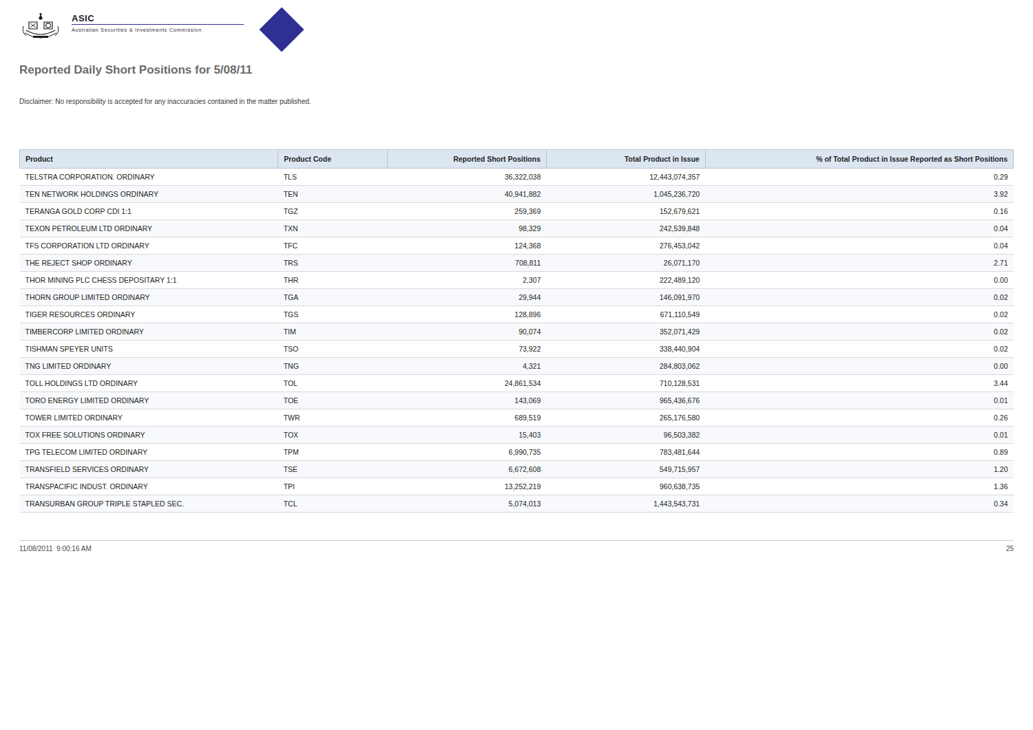ASIC
Australian Securities & Investments Commission
Reported Daily Short Positions for 5/08/11
Disclaimer: No responsibility is accepted for any inaccuracies contained in the matter published.
| Product | Product Code | Reported Short Positions | Total Product in Issue | % of Total Product in Issue Reported as Short Positions |
| --- | --- | --- | --- | --- |
| TELSTRA CORPORATION. ORDINARY | TLS | 36,322,038 | 12,443,074,357 | 0.29 |
| TEN NETWORK HOLDINGS ORDINARY | TEN | 40,941,882 | 1,045,236,720 | 3.92 |
| TERANGA GOLD CORP CDI 1:1 | TGZ | 259,369 | 152,679,621 | 0.16 |
| TEXON PETROLEUM LTD ORDINARY | TXN | 98,329 | 242,539,848 | 0.04 |
| TFS CORPORATION LTD ORDINARY | TFC | 124,368 | 276,453,042 | 0.04 |
| THE REJECT SHOP ORDINARY | TRS | 708,811 | 26,071,170 | 2.71 |
| THOR MINING PLC CHESS DEPOSITARY 1:1 | THR | 2,307 | 222,489,120 | 0.00 |
| THORN GROUP LIMITED ORDINARY | TGA | 29,944 | 146,091,970 | 0.02 |
| TIGER RESOURCES ORDINARY | TGS | 128,896 | 671,110,549 | 0.02 |
| TIMBERCORP LIMITED ORDINARY | TIM | 90,074 | 352,071,429 | 0.02 |
| TISHMAN SPEYER UNITS | TSO | 73,922 | 338,440,904 | 0.02 |
| TNG LIMITED ORDINARY | TNG | 4,321 | 284,803,062 | 0.00 |
| TOLL HOLDINGS LTD ORDINARY | TOL | 24,861,534 | 710,128,531 | 3.44 |
| TORO ENERGY LIMITED ORDINARY | TOE | 143,069 | 965,436,676 | 0.01 |
| TOWER LIMITED ORDINARY | TWR | 689,519 | 265,176,580 | 0.26 |
| TOX FREE SOLUTIONS ORDINARY | TOX | 15,403 | 96,503,382 | 0.01 |
| TPG TELECOM LIMITED ORDINARY | TPM | 6,990,735 | 783,481,644 | 0.89 |
| TRANSFIELD SERVICES ORDINARY | TSE | 6,672,608 | 549,715,957 | 1.20 |
| TRANSPACIFIC INDUST. ORDINARY | TPI | 13,252,219 | 960,638,735 | 1.36 |
| TRANSURBAN GROUP TRIPLE STAPLED SEC. | TCL | 5,074,013 | 1,443,543,731 | 0.34 |
11/08/2011 9:00:16 AM 25